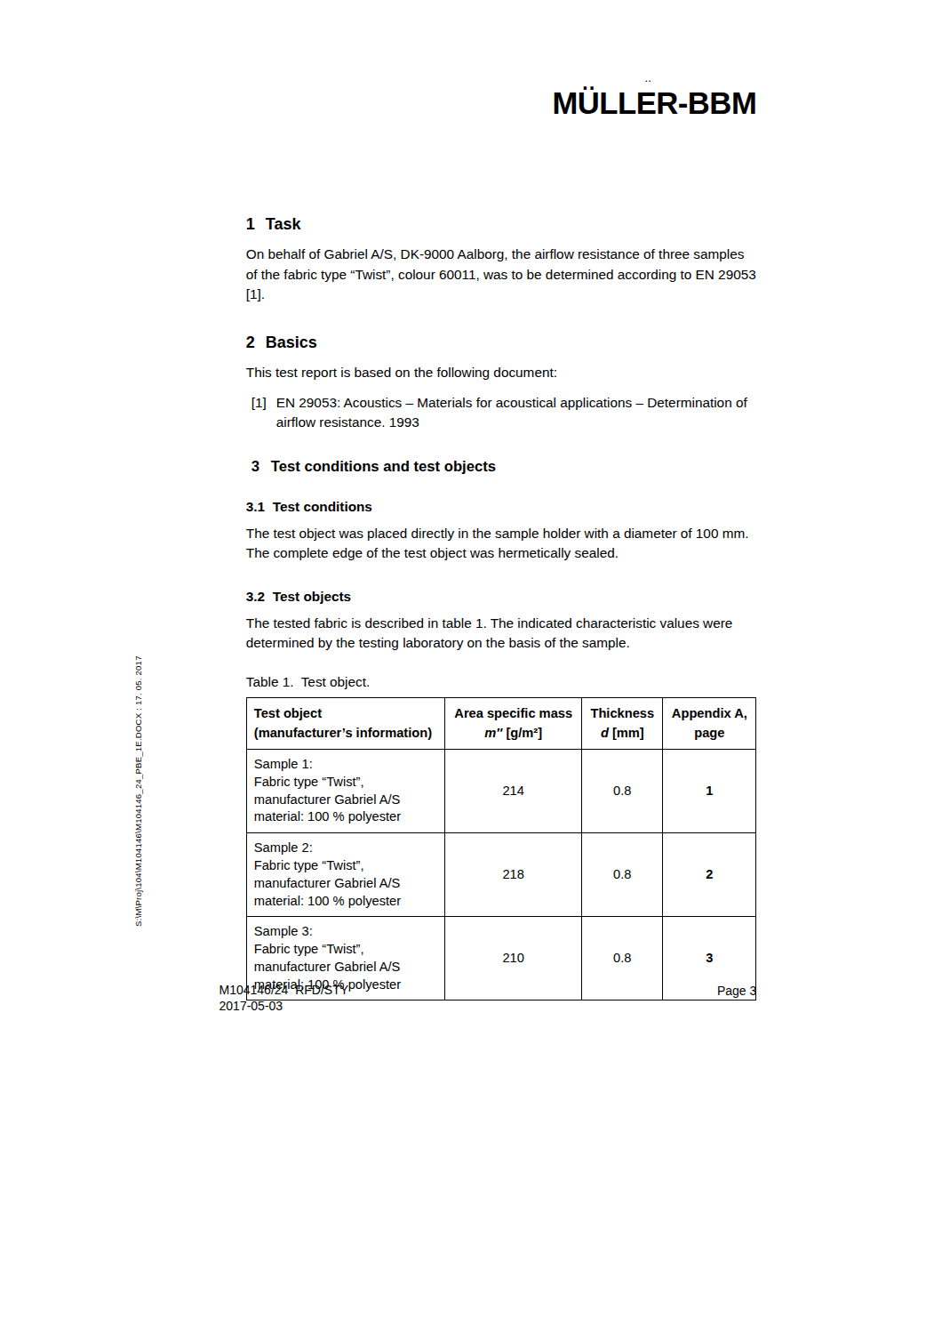S:\M\Proj\104\M104146\M104146_24_PBE_1E.DOCX : 17. 05. 2017
.. MÜLLER-BBM
1 Task
On behalf of Gabriel A/S, DK-9000 Aalborg, the airflow resistance of three samples of the fabric type “Twist”, colour 60011, was to be determined according to EN 29053 [1].
2 Basics
This test report is based on the following document:
[1] EN 29053: Acoustics – Materials for acoustical applications – Determination of airflow resistance. 1993
3 Test conditions and test objects
3.1 Test conditions
The test object was placed directly in the sample holder with a diameter of 100 mm. The complete edge of the test object was hermetically sealed.
3.2 Test objects
The tested fabric is described in table 1. The indicated characteristic values were determined by the testing laboratory on the basis of the sample.
Table 1. Test object.
| Test object (manufacturer’s information) | Area specific mass m′′ [g/m²] | Thickness d [mm] | Appendix A, page |
| --- | --- | --- | --- |
| Sample 1: Fabric type “Twist”, manufacturer Gabriel A/S material: 100 % polyester | 214 | 0.8 | 1 |
| Sample 2: Fabric type “Twist”, manufacturer Gabriel A/S material: 100 % polyester | 218 | 0.8 | 2 |
| Sample 3: Fabric type “Twist”, manufacturer Gabriel A/S material: 100 % polyester | 210 | 0.8 | 3 |
M104146/24 RFD/STY
2017-05-03
Page 3